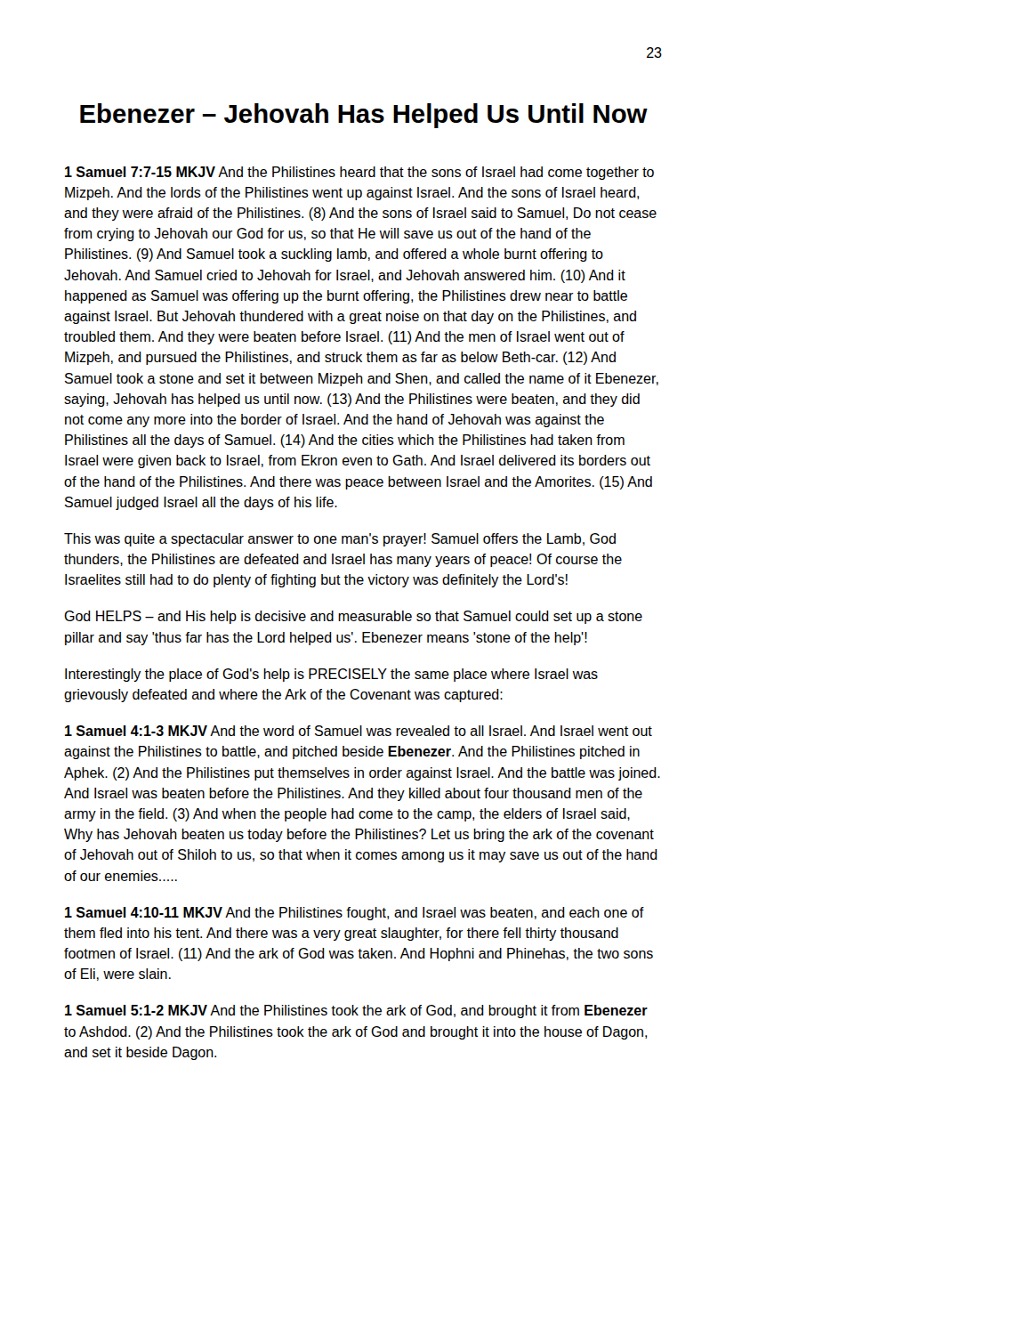23
Ebenezer – Jehovah Has Helped Us Until Now
1 Samuel 7:7-15 MKJV And the Philistines heard that the sons of Israel had come together to Mizpeh. And the lords of the Philistines went up against Israel. And the sons of Israel heard, and they were afraid of the Philistines. (8) And the sons of Israel said to Samuel, Do not cease from crying to Jehovah our God for us, so that He will save us out of the hand of the Philistines. (9) And Samuel took a suckling lamb, and offered a whole burnt offering to Jehovah. And Samuel cried to Jehovah for Israel, and Jehovah answered him. (10) And it happened as Samuel was offering up the burnt offering, the Philistines drew near to battle against Israel. But Jehovah thundered with a great noise on that day on the Philistines, and troubled them. And they were beaten before Israel. (11) And the men of Israel went out of Mizpeh, and pursued the Philistines, and struck them as far as below Beth-car. (12) And Samuel took a stone and set it between Mizpeh and Shen, and called the name of it Ebenezer, saying, Jehovah has helped us until now. (13) And the Philistines were beaten, and they did not come any more into the border of Israel. And the hand of Jehovah was against the Philistines all the days of Samuel. (14) And the cities which the Philistines had taken from Israel were given back to Israel, from Ekron even to Gath. And Israel delivered its borders out of the hand of the Philistines. And there was peace between Israel and the Amorites. (15) And Samuel judged Israel all the days of his life.
This was quite a spectacular answer to one man's prayer! Samuel offers the Lamb, God thunders, the Philistines are defeated and Israel has many years of peace! Of course the Israelites still had to do plenty of fighting but the victory was definitely the Lord's!
God HELPS – and His help is decisive and measurable so that Samuel could set up a stone pillar and say 'thus far has the Lord helped us'. Ebenezer means 'stone of the help'!
Interestingly the place of God's help is PRECISELY the same place where Israel was grievously defeated and where the Ark of the Covenant was captured:
1 Samuel 4:1-3 MKJV And the word of Samuel was revealed to all Israel. And Israel went out against the Philistines to battle, and pitched beside Ebenezer. And the Philistines pitched in Aphek. (2) And the Philistines put themselves in order against Israel. And the battle was joined. And Israel was beaten before the Philistines. And they killed about four thousand men of the army in the field. (3) And when the people had come to the camp, the elders of Israel said, Why has Jehovah beaten us today before the Philistines? Let us bring the ark of the covenant of Jehovah out of Shiloh to us, so that when it comes among us it may save us out of the hand of our enemies.....
1 Samuel 4:10-11 MKJV And the Philistines fought, and Israel was beaten, and each one of them fled into his tent. And there was a very great slaughter, for there fell thirty thousand footmen of Israel. (11) And the ark of God was taken. And Hophni and Phinehas, the two sons of Eli, were slain.
1 Samuel 5:1-2 MKJV And the Philistines took the ark of God, and brought it from Ebenezer to Ashdod. (2) And the Philistines took the ark of God and brought it into the house of Dagon, and set it beside Dagon.